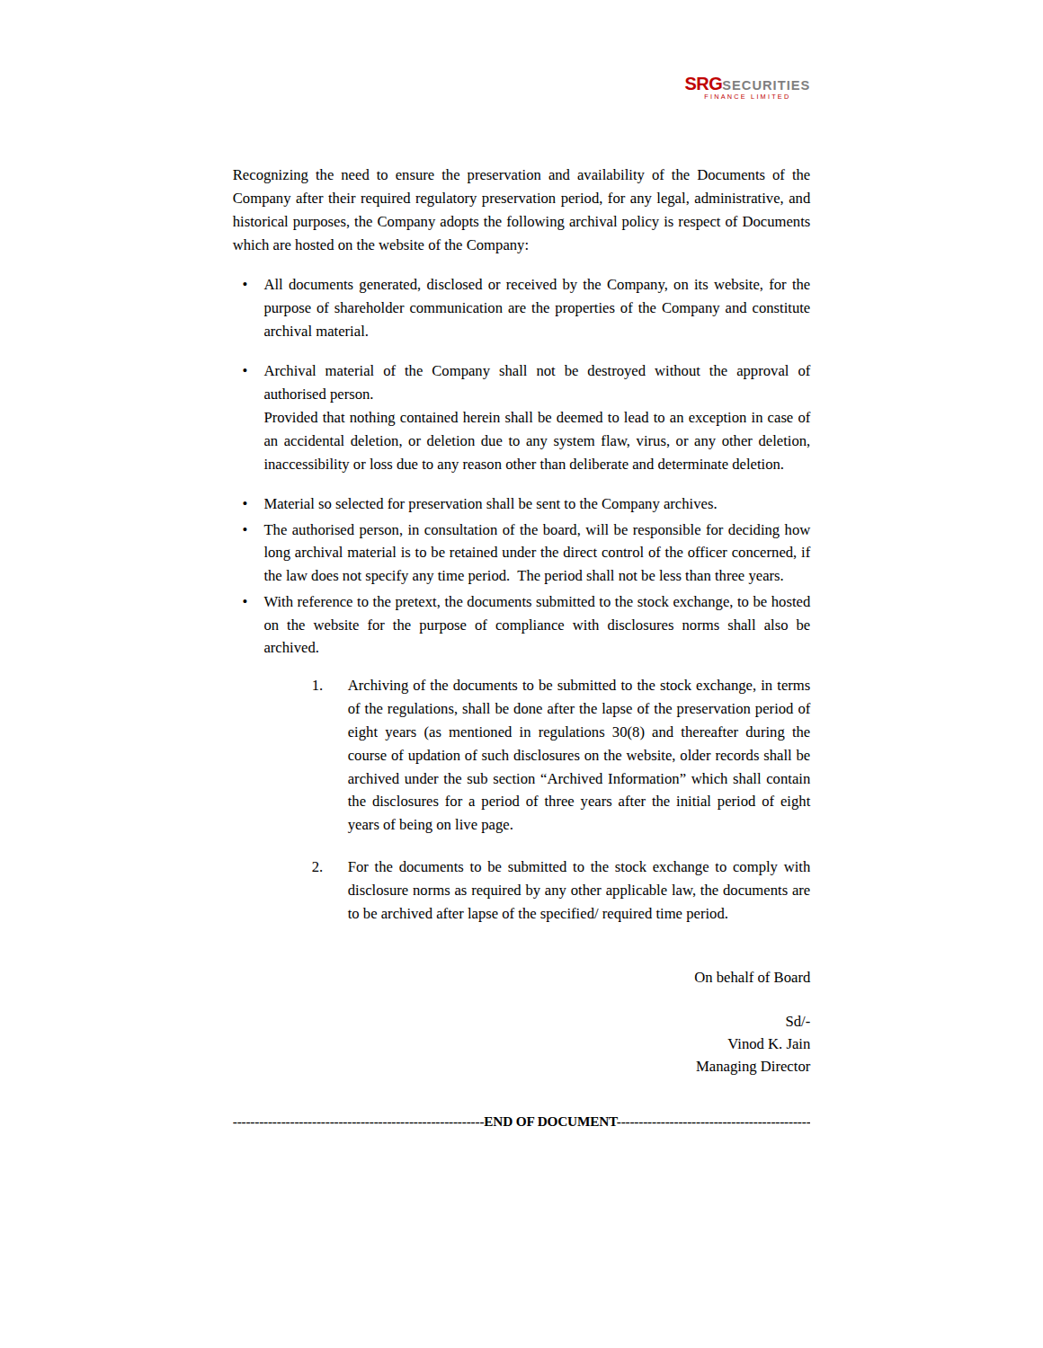SRG SECURITIES
FINANCE LIMITED
Recognizing the need to ensure the preservation and availability of the Documents of the Company after their required regulatory preservation period, for any legal, administrative, and historical purposes, the Company adopts the following archival policy is respect of Documents which are hosted on the website of the Company:
All documents generated, disclosed or received by the Company, on its website, for the purpose of shareholder communication are the properties of the Company and constitute archival material.
Archival material of the Company shall not be destroyed without the approval of authorised person.
Provided that nothing contained herein shall be deemed to lead to an exception in case of an accidental deletion, or deletion due to any system flaw, virus, or any other deletion, inaccessibility or loss due to any reason other than deliberate and determinate deletion.
Material so selected for preservation shall be sent to the Company archives.
The authorised person, in consultation of the board, will be responsible for deciding how long archival material is to be retained under the direct control of the officer concerned, if the law does not specify any time period. The period shall not be less than three years.
With reference to the pretext, the documents submitted to the stock exchange, to be hosted on the website for the purpose of compliance with disclosures norms shall also be archived.
Archiving of the documents to be submitted to the stock exchange, in terms of the regulations, shall be done after the lapse of the preservation period of eight years (as mentioned in regulations 30(8) and thereafter during the course of updation of such disclosures on the website, older records shall be archived under the sub section “Archived Information” which shall contain the disclosures for a period of three years after the initial period of eight years of being on live page.
For the documents to be submitted to the stock exchange to comply with disclosure norms as required by any other applicable law, the documents are to be archived after lapse of the specified/ required time period.
On behalf of Board
Sd/-
Vinod K. Jain
Managing Director
---------------------------------------------------------END OF DOCUMENT-------------------------------------------------------